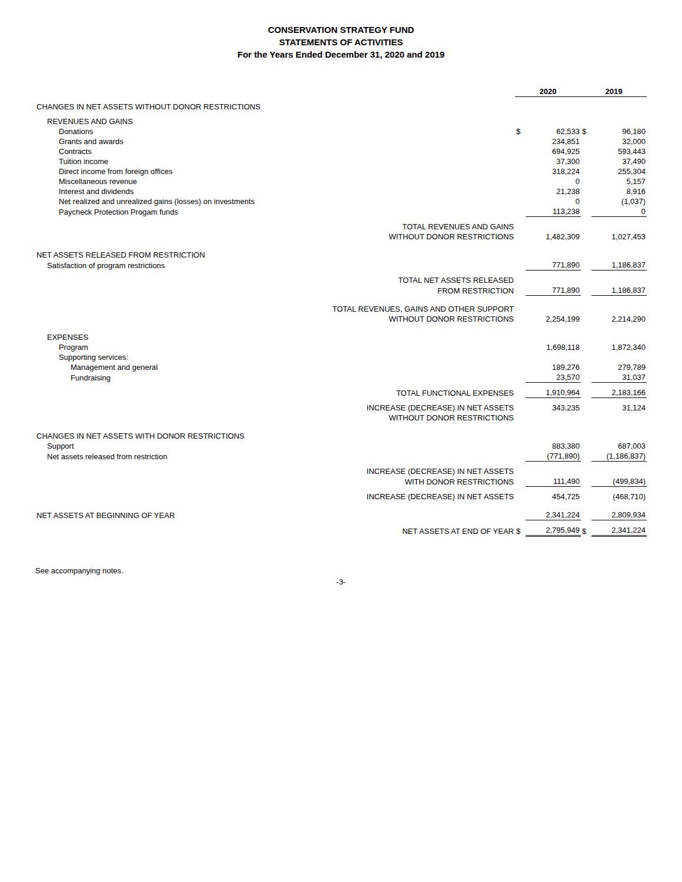CONSERVATION STRATEGY FUND
STATEMENTS OF ACTIVITIES
For the Years Ended December 31, 2020 and 2019
| | 2020 | 2019 |
| CHANGES IN NET ASSETS WITHOUT DONOR RESTRICTIONS | | | | |
| REVENUES AND GAINS | | | | |
| Donations | $ | 62,533 | $ | 96,180 |
| Grants and awards | | 234,851 | | 32,000 |
| Contracts | | 694,925 | | 593,443 |
| Tuition income | | 37,300 | | 37,490 |
| Direct income from foreign offices | | 318,224 | | 255,304 |
| Miscellaneous revenue | | 0 | | 5,157 |
| Interest and dividends | | 21,238 | | 8,916 |
| Net realized and unrealized gains (losses) on investments | | 0 | | (1,037) |
| Paycheck Protection Progam funds | | 113,238 | | 0 |
| TOTAL REVENUES AND GAINS | | | | |
| WITHOUT DONOR RESTRICTIONS | | 1,482,309 | | 1,027,453 |
| NET ASSETS RELEASED FROM RESTRICTION | | | | |
| Satisfaction of program restrictions | | 771,890 | | 1,186,837 |
| TOTAL NET ASSETS RELEASED | | | | |
| FROM RESTRICTION | | 771,890 | | 1,186,837 |
| TOTAL REVENUES, GAINS AND OTHER SUPPORT | | | | |
| WITHOUT DONOR RESTRICTIONS | | 2,254,199 | | 2,214,290 |
| EXPENSES | | | | |
| Program | | 1,698,118 | | 1,872,340 |
| Supporting services: | | | | |
| Management and general | | 189,276 | | 279,789 |
| Fundraising | | 23,570 | | 31,037 |
| TOTAL FUNCTIONAL EXPENSES | | 1,910,964 | | 2,183,166 |
| INCREASE (DECREASE) IN NET ASSETS | | 343,235 | | 31,124 |
| WITHOUT DONOR RESTRICTIONS | | | | |
| CHANGES IN NET ASSETS WITH DONOR RESTRICTIONS | | | | |
| Support | | 883,380 | | 687,003 |
| Net assets released from restriction | | (771,890) | | (1,186,837) |
| INCREASE (DECREASE) IN NET ASSETS | | | | |
| WITH DONOR RESTRICTIONS | | 111,490 | | (499,834) |
| INCREASE (DECREASE) IN NET ASSETS | | 454,725 | | (468,710) |
| NET ASSETS AT BEGINNING OF YEAR | | 2,341,224 | | 2,809,934 |
| NET ASSETS AT END OF YEAR | $ | 2,795,949 | $ | 2,341,224 |
See accompanying notes.
-3-